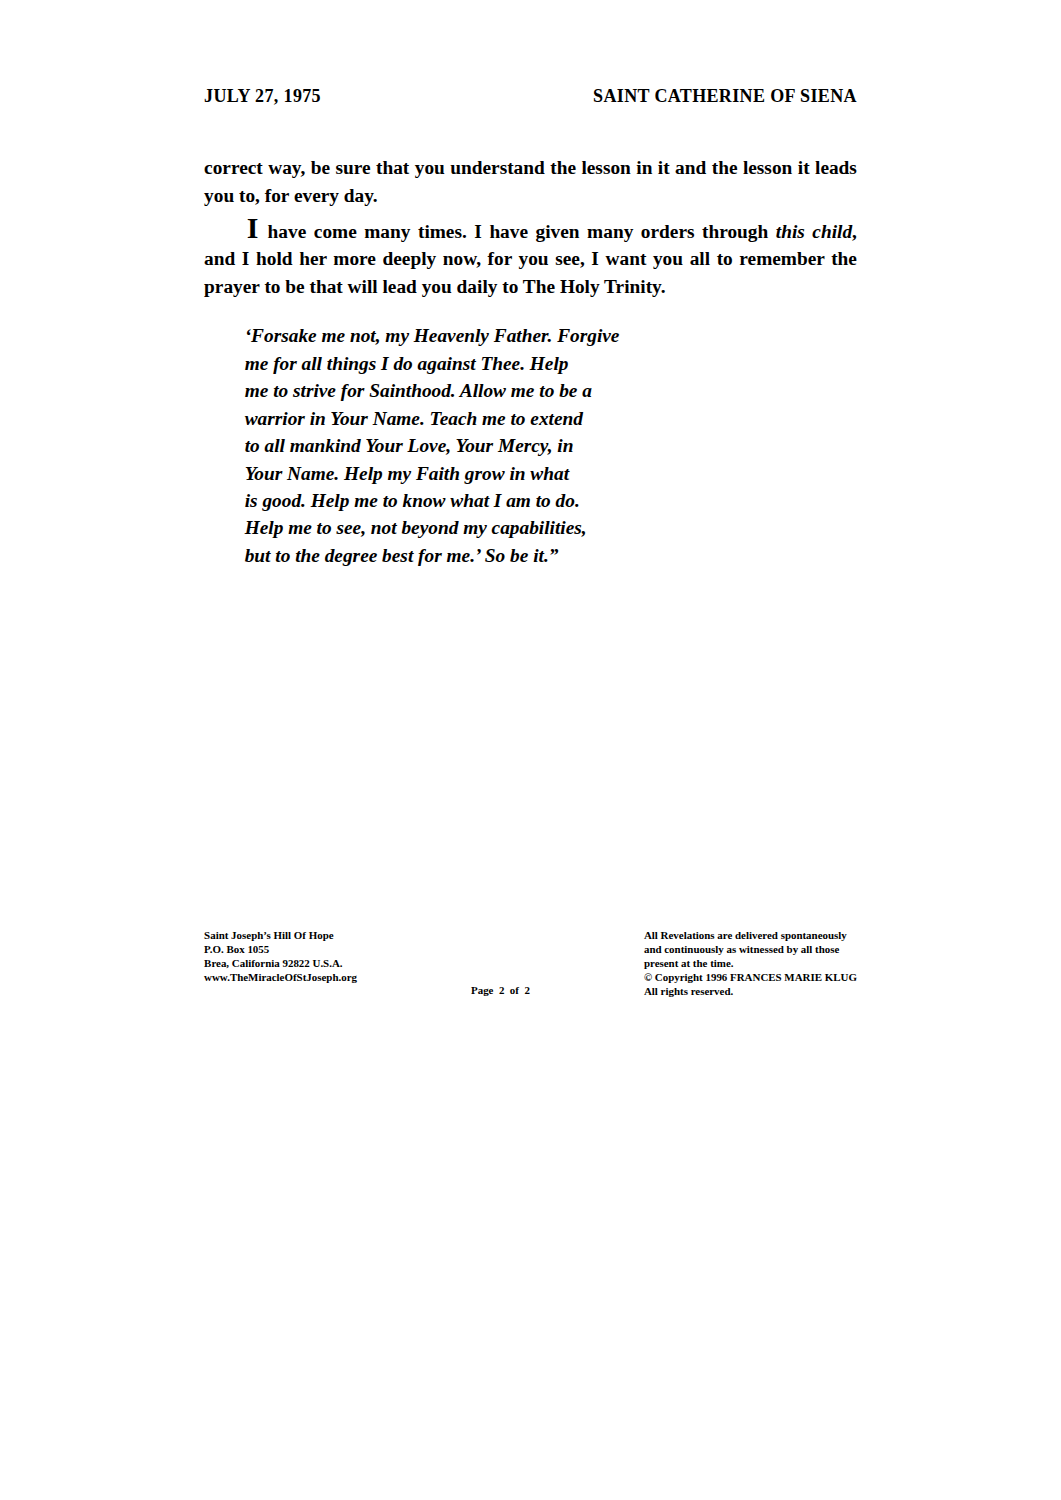July 27, 1975 Saint Catherine of Siena
correct way, be sure that you understand the lesson in it and the lesson it leads you to, for every day.
I have come many times. I have given many orders through this child, and I hold her more deeply now, for you see, I want you all to remember the prayer to be that will lead you daily to The Holy Trinity.
‘Forsake me not, my Heavenly Father. Forgive
me for all things I do against Thee. Help
me to strive for Sainthood. Allow me to be a
warrior in Your Name. Teach me to extend
to all mankind Your Love, Your Mercy, in
Your Name. Help my Faith grow in what
is good. Help me to know what I am to do.
Help me to see, not beyond my capabilities,
but to the degree best for me.’ So be it.”
Saint Joseph’s Hill Of Hope
P.O. Box 1055
Brea, California 92822 U.S.A.
www.TheMiracleOfStJoseph.org
Page 2 of 2
All Revelations are delivered spontaneously
and continuously as witnessed by all those
present at the time.
© Copyright 1996 FRANCES MARIE KLUG
All rights reserved.